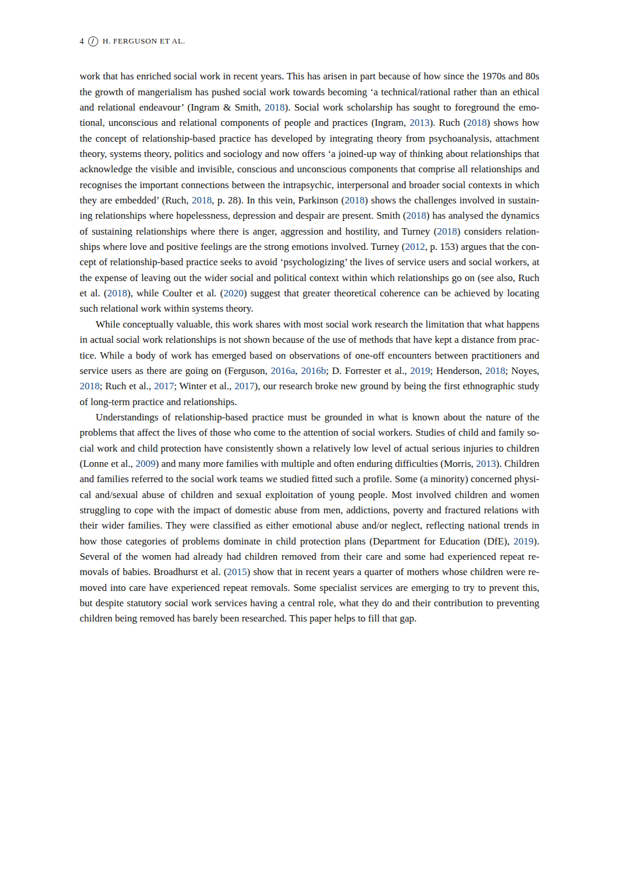4 H. Ferguson et al.
work that has enriched social work in recent years. This has arisen in part because of how since the 1970s and 80s the growth of mangerialism has pushed social work towards becoming ‘a technical/rational rather than an ethical and relational endeavour’ (Ingram & Smith, 2018). Social work scholarship has sought to foreground the emotional, unconscious and relational components of people and practices (Ingram, 2013). Ruch (2018) shows how the concept of relationship-based practice has developed by integrating theory from psychoanalysis, attachment theory, systems theory, politics and sociology and now offers ‘a joined-up way of thinking about relationships that acknowledge the visible and invisible, conscious and unconscious components that comprise all relationships and recognises the important connections between the intrapsychic, interpersonal and broader social contexts in which they are embedded’ (Ruch, 2018, p. 28). In this vein, Parkinson (2018) shows the challenges involved in sustaining relationships where hopelessness, depression and despair are present. Smith (2018) has analysed the dynamics of sustaining relationships where there is anger, aggression and hostility, and Turney (2018) considers relationships where love and positive feelings are the strong emotions involved. Turney (2012, p. 153) argues that the concept of relationship-based practice seeks to avoid ‘psychologizing’ the lives of service users and social workers, at the expense of leaving out the wider social and political context within which relationships go on (see also, Ruch et al. (2018), while Coulter et al. (2020) suggest that greater theoretical coherence can be achieved by locating such relational work within systems theory.
While conceptually valuable, this work shares with most social work research the limitation that what happens in actual social work relationships is not shown because of the use of methods that have kept a distance from practice. While a body of work has emerged based on observations of one-off encounters between practitioners and service users as there are going on (Ferguson, 2016a, 2016b; D. Forrester et al., 2019; Henderson, 2018; Noyes, 2018; Ruch et al., 2017; Winter et al., 2017), our research broke new ground by being the first ethnographic study of long-term practice and relationships.
Understandings of relationship-based practice must be grounded in what is known about the nature of the problems that affect the lives of those who come to the attention of social workers. Studies of child and family social work and child protection have consistently shown a relatively low level of actual serious injuries to children (Lonne et al., 2009) and many more families with multiple and often enduring difficulties (Morris, 2013). Children and families referred to the social work teams we studied fitted such a profile. Some (a minority) concerned physical and/sexual abuse of children and sexual exploitation of young people. Most involved children and women struggling to cope with the impact of domestic abuse from men, addictions, poverty and fractured relations with their wider families. They were classified as either emotional abuse and/or neglect, reflecting national trends in how those categories of problems dominate in child protection plans (Department for Education (DfE), 2019). Several of the women had already had children removed from their care and some had experienced repeat removals of babies. Broadhurst et al. (2015) show that in recent years a quarter of mothers whose children were removed into care have experienced repeat removals. Some specialist services are emerging to try to prevent this, but despite statutory social work services having a central role, what they do and their contribution to preventing children being removed has barely been researched. This paper helps to fill that gap.